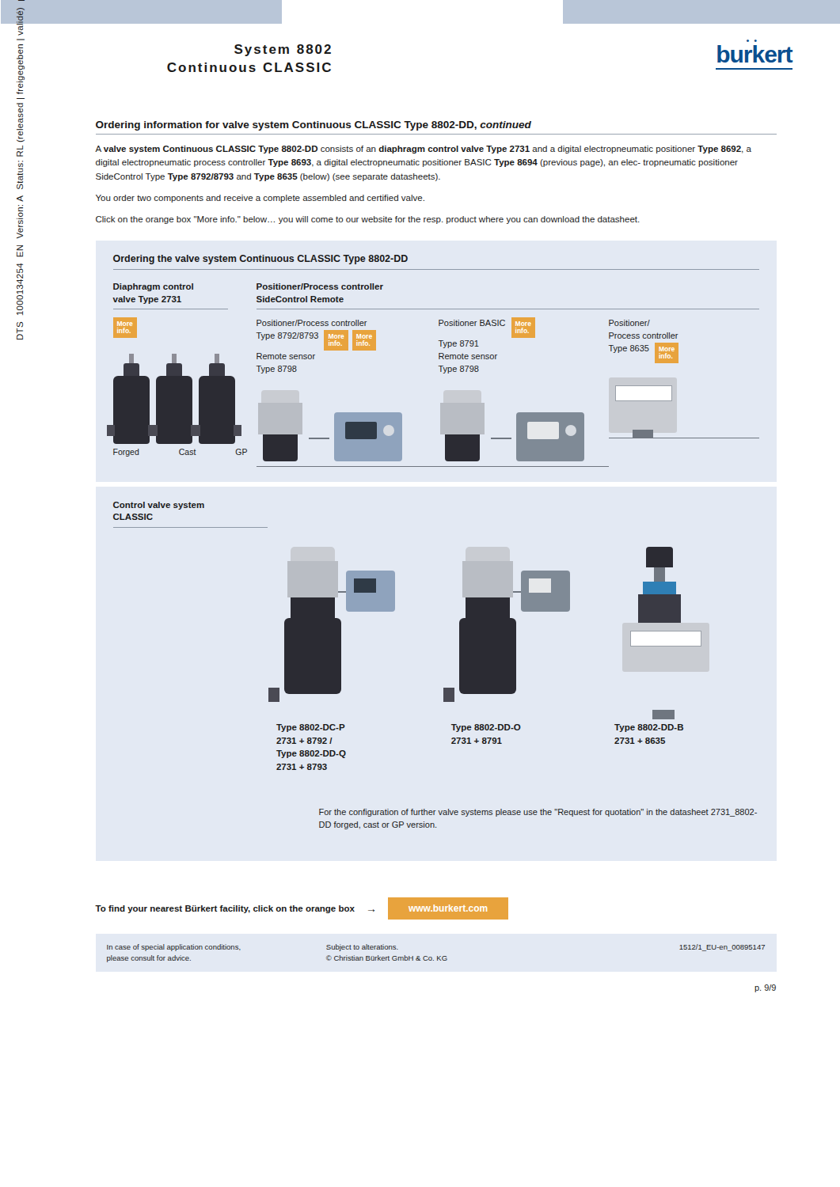System 8802
Continuous CLASSIC
••
burkert
DTS 1000134254 EN Version: A Status: RL (released | freigegeben | validé) printed: 04.05.2016
Ordering information for valve system Continuous CLASSIC Type 8802-DD, continued
A valve system Continuous CLASSIC Type 8802-DD consists of an diaphragm control valve Type 2731 and a digital electropneumatic positioner Type 8692, a digital electropneumatic process controller Type 8693, a digital electropneumatic positioner BASIC Type 8694 (previous page), an elec- tropneumatic positioner SideControl Type Type 8792/8793 and Type 8635 (below) (see separate datasheets).
You order two components and receive a complete assembled and certified valve.
Click on the orange box "More info." below… you will come to our website for the resp. product where you can download the datasheet.
Ordering the valve system Continuous CLASSIC Type 8802-DD
Diaphragm control
valve Type 2731
More
info.
Forged Cast GP
Positioner/Process controller
SideControl Remote
Positioner/Process controller
Type 8792/8793 More
info. More
info.
Remote sensor
Type 8798
Positioner BASIC More
info.
Type 8791
Remote sensor
Type 8798
Positioner/
Process controller
Type 8635 More
info.
Control valve system
CLASSIC
Type 8802-DC-P
2731 + 8792 /
Type 8802-DD-Q
2731 + 8793
Type 8802-DD-O
2731 + 8791
Type 8802-DD-B
2731 + 8635
For the configuration of further valve systems please use the "Request for quotation" in the datasheet 2731_8802-DD forged, cast or GP version.
To find your nearest Bürkert facility, click on the orange box → www.burkert.com
In case of special application conditions,
please consult for advice.
Subject to alterations.
© Christian Bürkert GmbH & Co. KG
1512/1_EU-en_00895147
p. 9/9